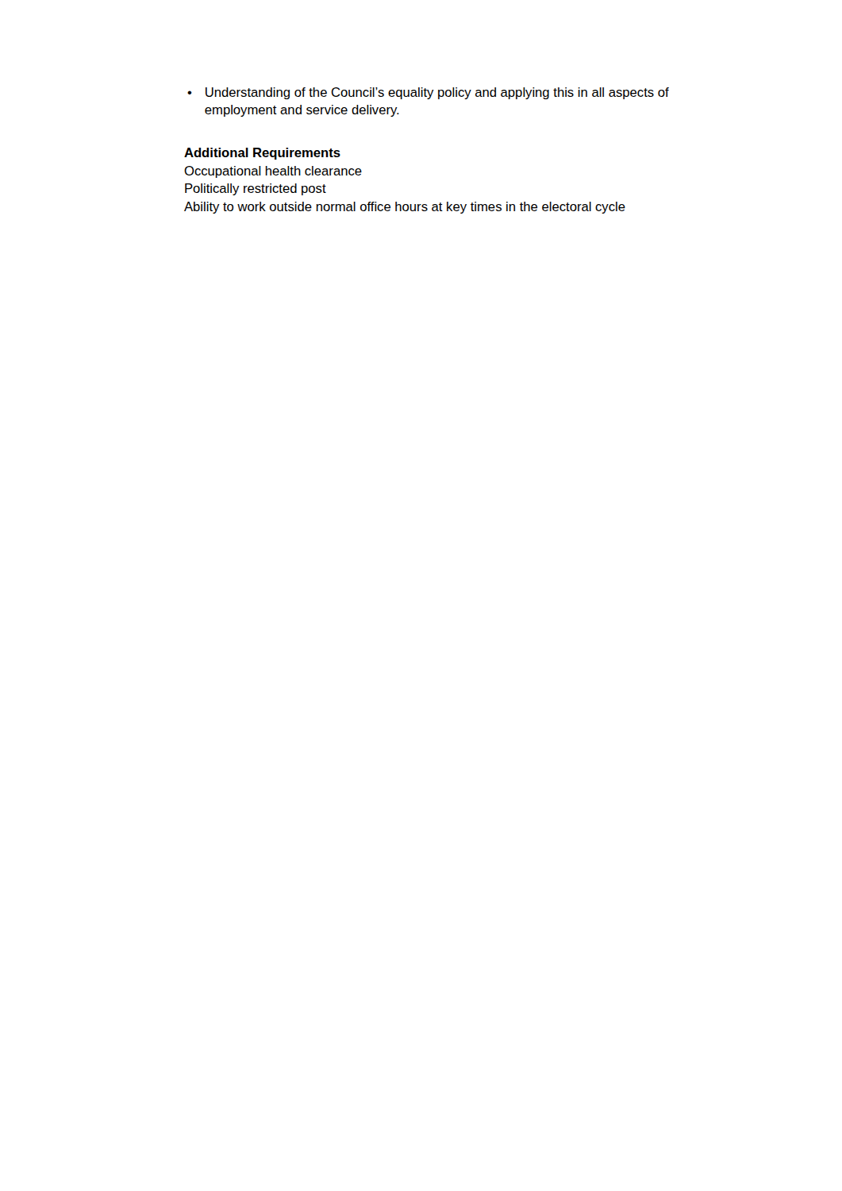Understanding of the Council’s equality policy and applying this in all aspects of employment and service delivery.
Additional Requirements
Occupational health clearance
Politically restricted post
Ability to work outside normal office hours at key times in the electoral cycle